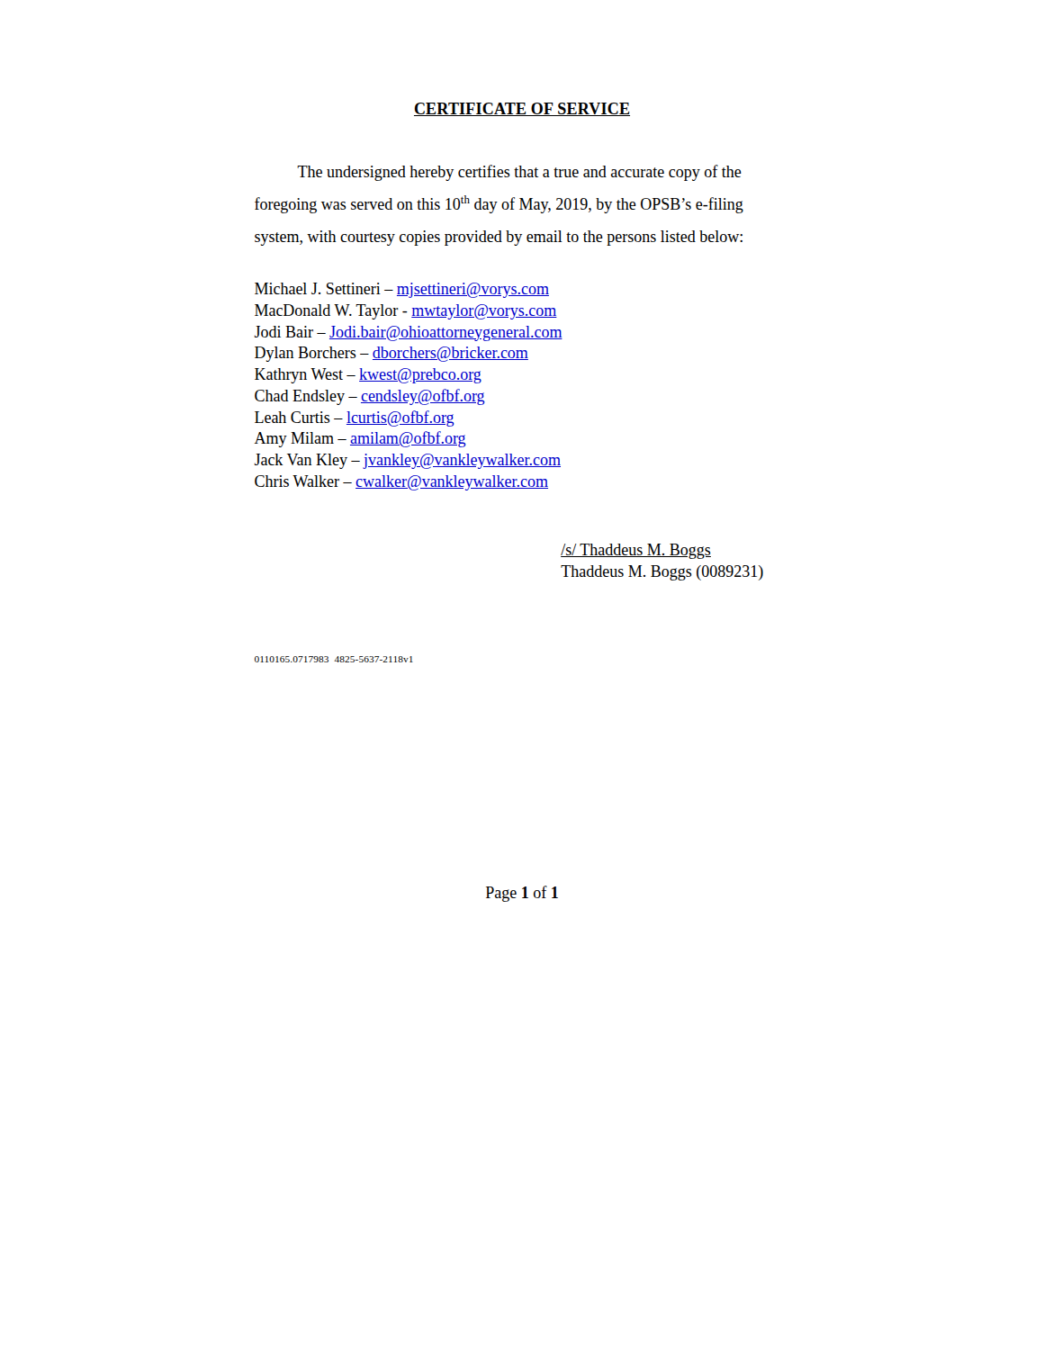CERTIFICATE OF SERVICE
The undersigned hereby certifies that a true and accurate copy of the foregoing was served on this 10th day of May, 2019, by the OPSB’s e-filing system, with courtesy copies provided by email to the persons listed below:
Michael J. Settineri – mjsettineri@vorys.com
MacDonald W. Taylor - mwtaylor@vorys.com
Jodi Bair – Jodi.bair@ohioattorneygeneral.com
Dylan Borchers – dborchers@bricker.com
Kathryn West – kwest@prebco.org
Chad Endsley – cendsley@ofbf.org
Leah Curtis – lcurtis@ofbf.org
Amy Milam – amilam@ofbf.org
Jack Van Kley – jvankley@vankleywalker.com
Chris Walker – cwalker@vankleywalker.com
/s/ Thaddeus M. Boggs
Thaddeus M. Boggs (0089231)
0110165.0717983 4825-5637-2118v1
Page 1 of 1